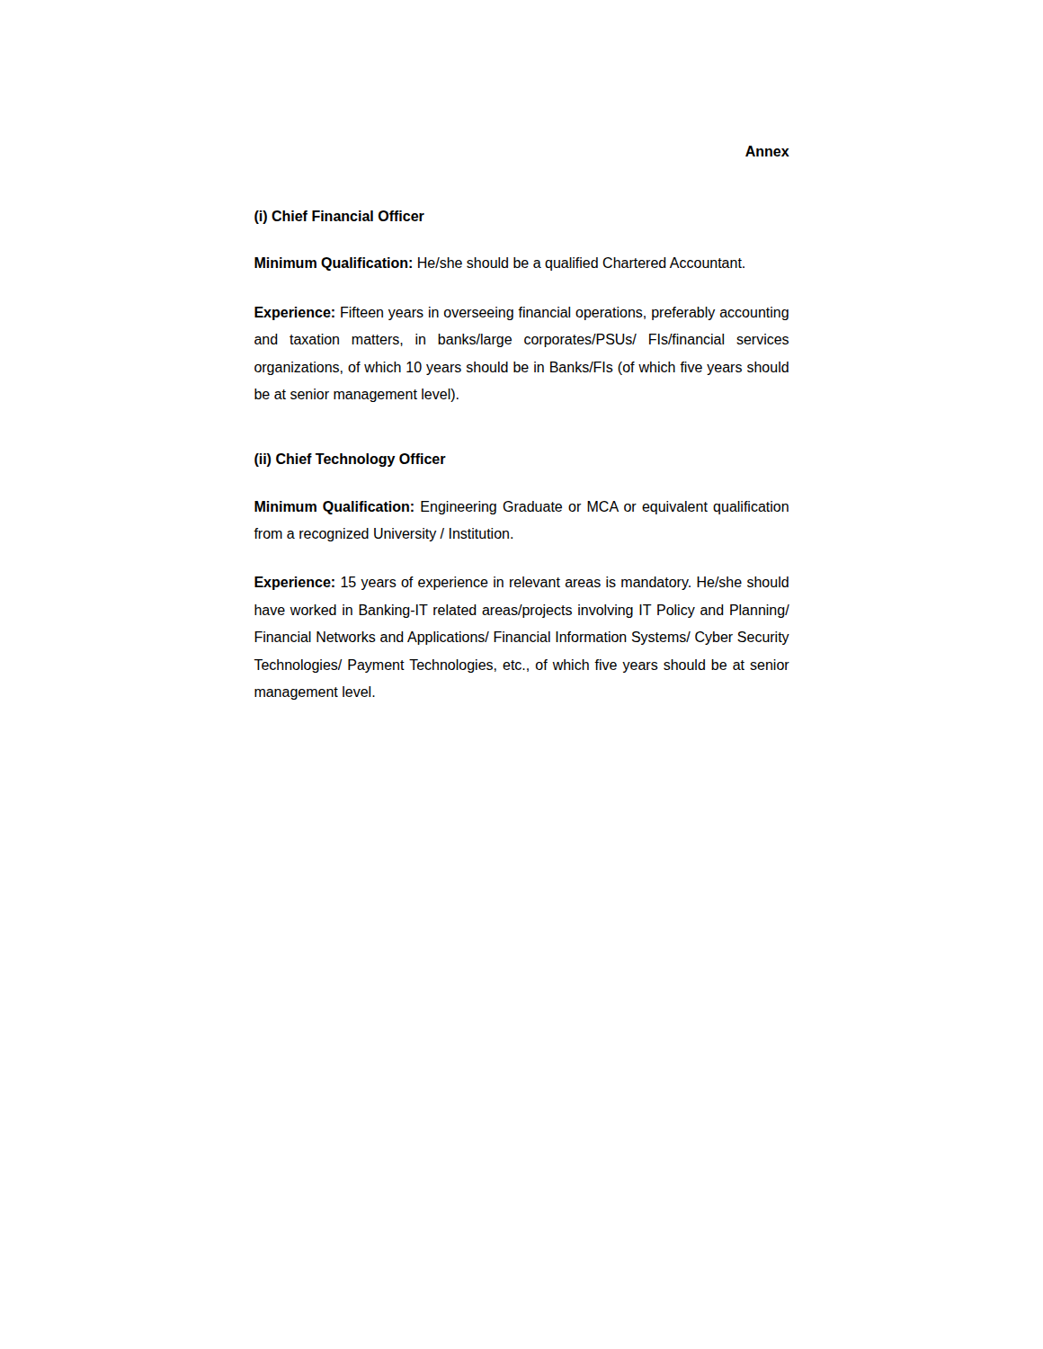Annex
(i) Chief Financial Officer
Minimum Qualification: He/she should be a qualified Chartered Accountant.
Experience: Fifteen years in overseeing financial operations, preferably accounting and taxation matters, in banks/large corporates/PSUs/ FIs/financial services organizations, of which 10 years should be in Banks/FIs (of which five years should be at senior management level).
(ii) Chief Technology Officer
Minimum Qualification: Engineering Graduate or MCA or equivalent qualification from a recognized University / Institution.
Experience: 15 years of experience in relevant areas is mandatory. He/she should have worked in Banking-IT related areas/projects involving IT Policy and Planning/ Financial Networks and Applications/ Financial Information Systems/ Cyber Security Technologies/ Payment Technologies, etc., of which five years should be at senior management level.